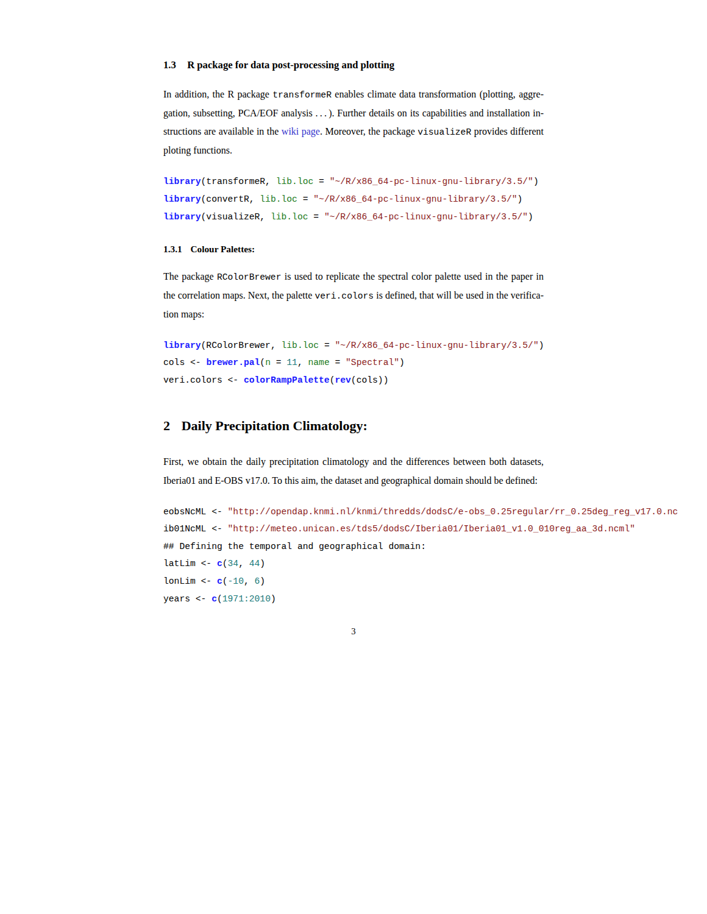1.3 R package for data post-processing and plotting
In addition, the R package transformeR enables climate data transformation (plotting, aggregation, subsetting, PCA/EOF analysis . . . ). Further details on its capabilities and installation instructions are available in the wiki page. Moreover, the package visualizeR provides different ploting functions.
library(transformeR, lib.loc = "~/R/x86_64-pc-linux-gnu-library/3.5/")
library(convertR, lib.loc = "~/R/x86_64-pc-linux-gnu-library/3.5/")
library(visualizeR, lib.loc = "~/R/x86_64-pc-linux-gnu-library/3.5/")
1.3.1 Colour Palettes:
The package RColorBrewer is used to replicate the spectral color palette used in the paper in the correlation maps. Next, the palette veri.colors is defined, that will be used in the verification maps:
library(RColorBrewer, lib.loc = "~/R/x86_64-pc-linux-gnu-library/3.5/")
cols <- brewer.pal(n = 11, name = "Spectral")
veri.colors <- colorRampPalette(rev(cols))
2 Daily Precipitation Climatology:
First, we obtain the daily precipitation climatology and the differences between both datasets, Iberia01 and E-OBS v17.0. To this aim, the dataset and geographical domain should be defined:
eobsNcML <- "http://opendap.knmi.nl/knmi/thredds/dodsC/e-obs_0.25regular/rr_0.25deg_reg_v17.0.nc
ib01NcML <- "http://meteo.unican.es/tds5/dodsC/Iberia01/Iberia01_v1.0_010reg_aa_3d.ncml"
## Defining the temporal and geographical domain:
latLim <- c(34, 44)
lonLim <- c(-10, 6)
years <- c(1971:2010)
3